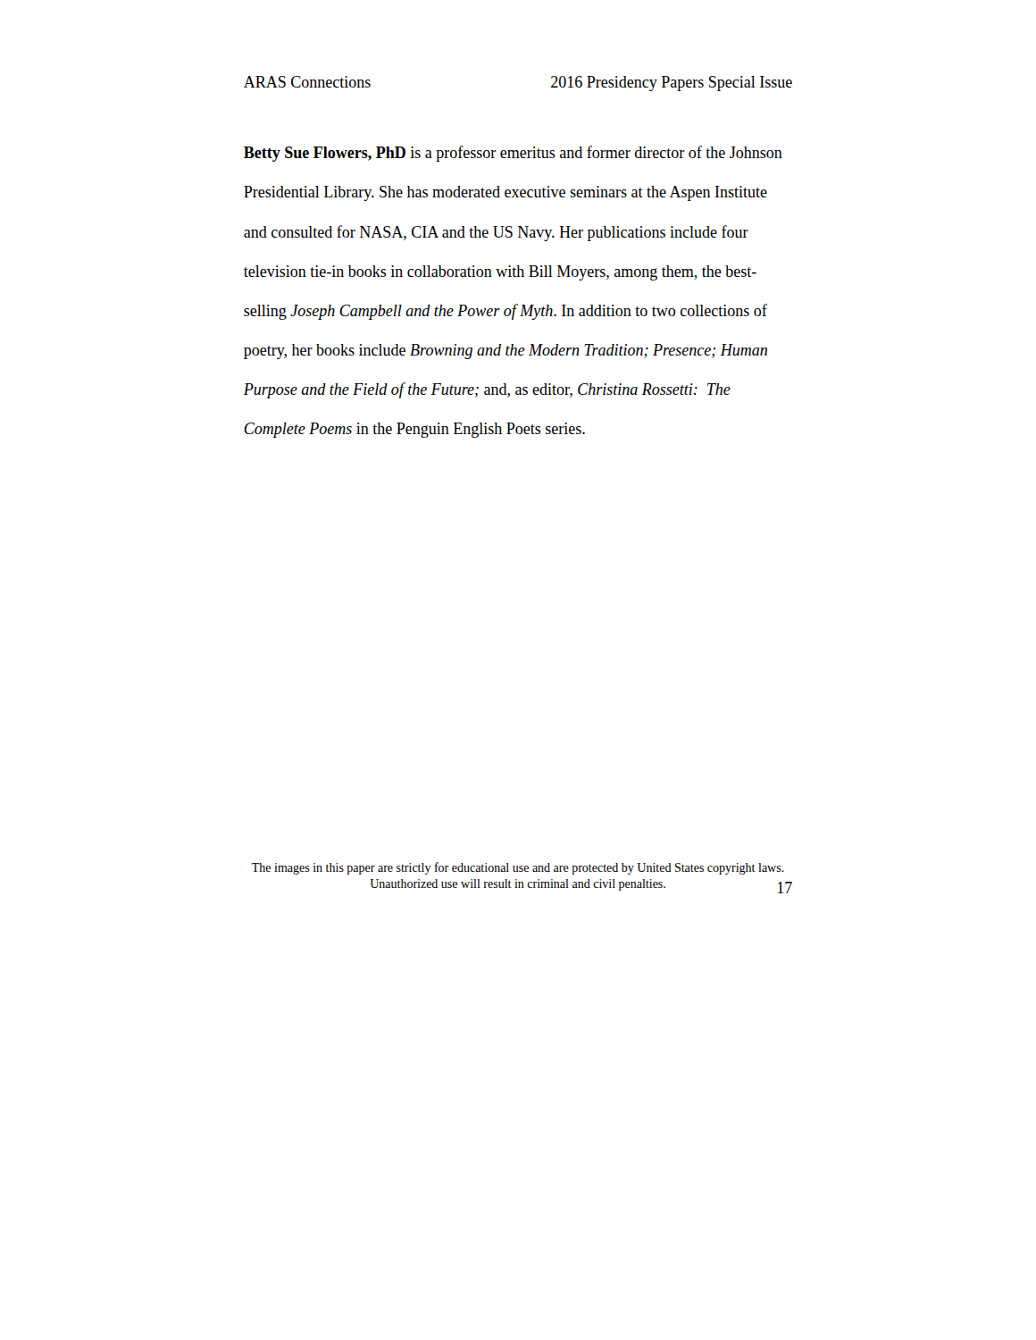ARAS Connections 2016 Presidency Papers Special Issue
Betty Sue Flowers, PhD is a professor emeritus and former director of the Johnson Presidential Library. She has moderated executive seminars at the Aspen Institute and consulted for NASA, CIA and the US Navy. Her publications include four television tie-in books in collaboration with Bill Moyers, among them, the best-selling Joseph Campbell and the Power of Myth. In addition to two collections of poetry, her books include Browning and the Modern Tradition; Presence; Human Purpose and the Field of the Future; and, as editor, Christina Rossetti: The Complete Poems in the Penguin English Poets series.
The images in this paper are strictly for educational use and are protected by United States copyright laws. Unauthorized use will result in criminal and civil penalties.
17